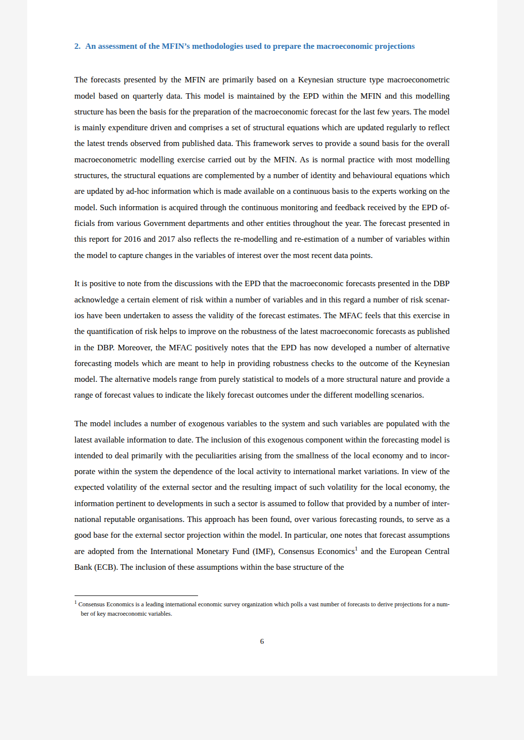2. An assessment of the MFIN’s methodologies used to prepare the macroeconomic projections
The forecasts presented by the MFIN are primarily based on a Keynesian structure type macroeconometric model based on quarterly data. This model is maintained by the EPD within the MFIN and this modelling structure has been the basis for the preparation of the macroeconomic forecast for the last few years. The model is mainly expenditure driven and comprises a set of structural equations which are updated regularly to reflect the latest trends observed from published data. This framework serves to provide a sound basis for the overall macroeconometric modelling exercise carried out by the MFIN. As is normal practice with most modelling structures, the structural equations are complemented by a number of identity and behavioural equations which are updated by ad-hoc information which is made available on a continuous basis to the experts working on the model. Such information is acquired through the continuous monitoring and feedback received by the EPD officials from various Government departments and other entities throughout the year. The forecast presented in this report for 2016 and 2017 also reflects the re-modelling and re-estimation of a number of variables within the model to capture changes in the variables of interest over the most recent data points.
It is positive to note from the discussions with the EPD that the macroeconomic forecasts presented in the DBP acknowledge a certain element of risk within a number of variables and in this regard a number of risk scenarios have been undertaken to assess the validity of the forecast estimates. The MFAC feels that this exercise in the quantification of risk helps to improve on the robustness of the latest macroeconomic forecasts as published in the DBP. Moreover, the MFAC positively notes that the EPD has now developed a number of alternative forecasting models which are meant to help in providing robustness checks to the outcome of the Keynesian model. The alternative models range from purely statistical to models of a more structural nature and provide a range of forecast values to indicate the likely forecast outcomes under the different modelling scenarios.
The model includes a number of exogenous variables to the system and such variables are populated with the latest available information to date. The inclusion of this exogenous component within the forecasting model is intended to deal primarily with the peculiarities arising from the smallness of the local economy and to incorporate within the system the dependence of the local activity to international market variations. In view of the expected volatility of the external sector and the resulting impact of such volatility for the local economy, the information pertinent to developments in such a sector is assumed to follow that provided by a number of international reputable organisations. This approach has been found, over various forecasting rounds, to serve as a good base for the external sector projection within the model. In particular, one notes that forecast assumptions are adopted from the International Monetary Fund (IMF), Consensus Economics1 and the European Central Bank (ECB). The inclusion of these assumptions within the base structure of the
1 Consensus Economics is a leading international economic survey organization which polls a vast number of forecasts to derive projections for a number of key macroeconomic variables.
6